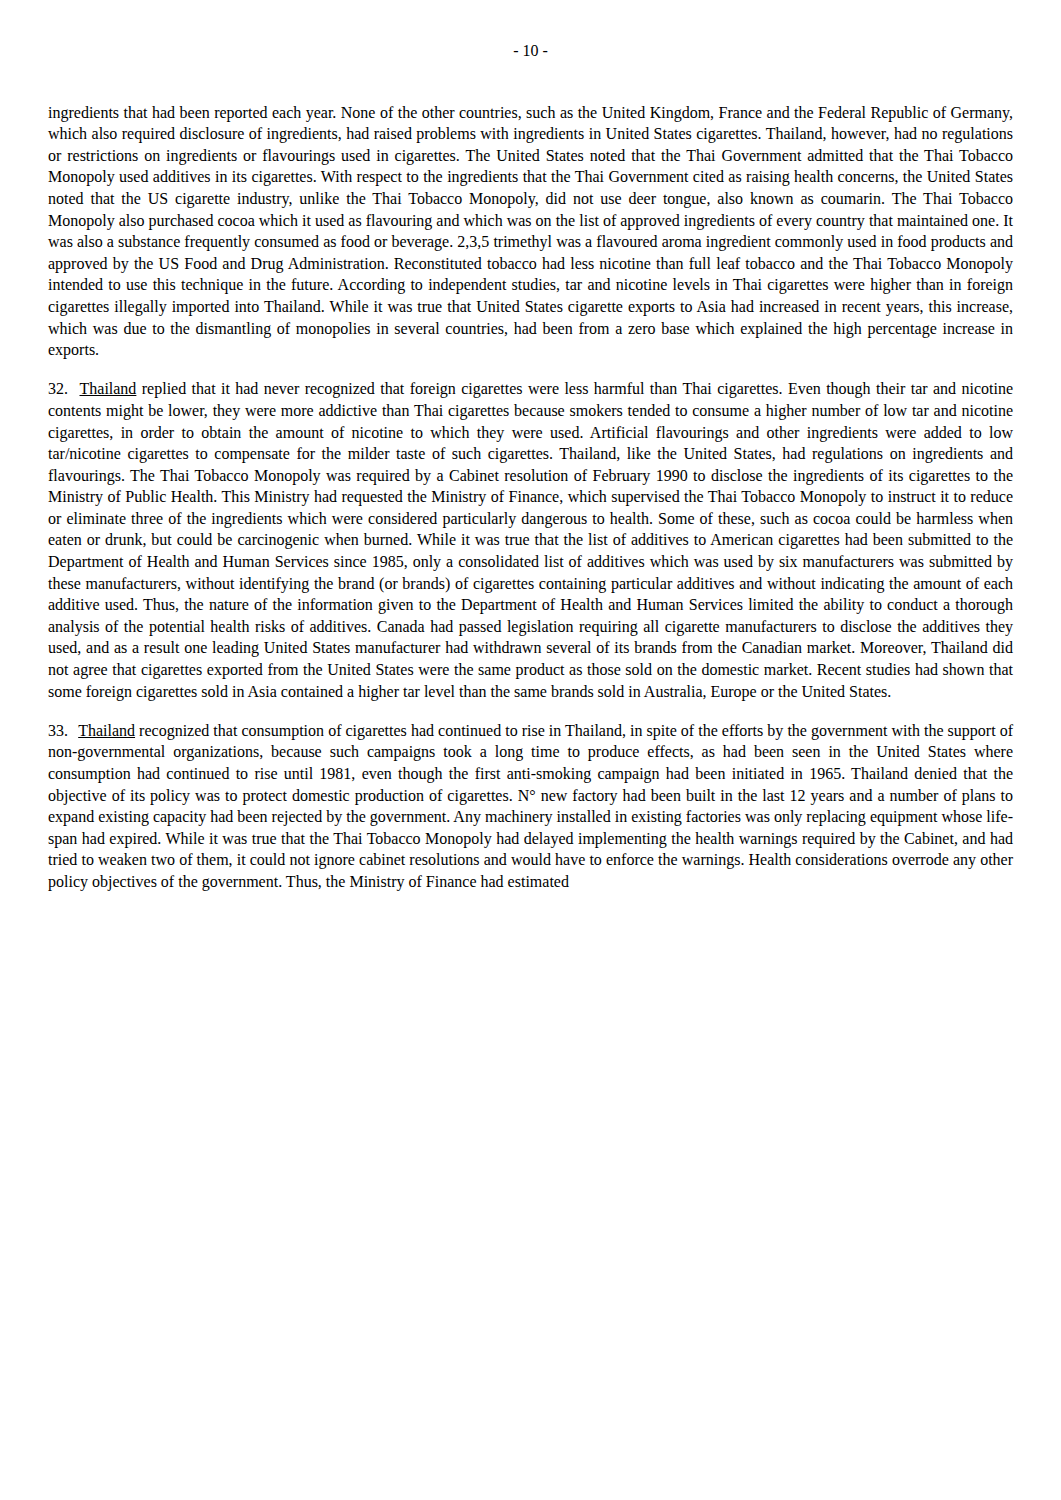- 10 -
ingredients that had been reported each year. None of the other countries, such as the United Kingdom, France and the Federal Republic of Germany, which also required disclosure of ingredients, had raised problems with ingredients in United States cigarettes. Thailand, however, had no regulations or restrictions on ingredients or flavourings used in cigarettes. The United States noted that the Thai Government admitted that the Thai Tobacco Monopoly used additives in its cigarettes. With respect to the ingredients that the Thai Government cited as raising health concerns, the United States noted that the US cigarette industry, unlike the Thai Tobacco Monopoly, did not use deer tongue, also known as coumarin. The Thai Tobacco Monopoly also purchased cocoa which it used as flavouring and which was on the list of approved ingredients of every country that maintained one. It was also a substance frequently consumed as food or beverage. 2,3,5 trimethyl was a flavoured aroma ingredient commonly used in food products and approved by the US Food and Drug Administration. Reconstituted tobacco had less nicotine than full leaf tobacco and the Thai Tobacco Monopoly intended to use this technique in the future. According to independent studies, tar and nicotine levels in Thai cigarettes were higher than in foreign cigarettes illegally imported into Thailand. While it was true that United States cigarette exports to Asia had increased in recent years, this increase, which was due to the dismantling of monopolies in several countries, had been from a zero base which explained the high percentage increase in exports.
32. Thailand replied that it had never recognized that foreign cigarettes were less harmful than Thai cigarettes. Even though their tar and nicotine contents might be lower, they were more addictive than Thai cigarettes because smokers tended to consume a higher number of low tar and nicotine cigarettes, in order to obtain the amount of nicotine to which they were used. Artificial flavourings and other ingredients were added to low tar/nicotine cigarettes to compensate for the milder taste of such cigarettes. Thailand, like the United States, had regulations on ingredients and flavourings. The Thai Tobacco Monopoly was required by a Cabinet resolution of February 1990 to disclose the ingredients of its cigarettes to the Ministry of Public Health. This Ministry had requested the Ministry of Finance, which supervised the Thai Tobacco Monopoly to instruct it to reduce or eliminate three of the ingredients which were considered particularly dangerous to health. Some of these, such as cocoa could be harmless when eaten or drunk, but could be carcinogenic when burned. While it was true that the list of additives to American cigarettes had been submitted to the Department of Health and Human Services since 1985, only a consolidated list of additives which was used by six manufacturers was submitted by these manufacturers, without identifying the brand (or brands) of cigarettes containing particular additives and without indicating the amount of each additive used. Thus, the nature of the information given to the Department of Health and Human Services limited the ability to conduct a thorough analysis of the potential health risks of additives. Canada had passed legislation requiring all cigarette manufacturers to disclose the additives they used, and as a result one leading United States manufacturer had withdrawn several of its brands from the Canadian market. Moreover, Thailand did not agree that cigarettes exported from the United States were the same product as those sold on the domestic market. Recent studies had shown that some foreign cigarettes sold in Asia contained a higher tar level than the same brands sold in Australia, Europe or the United States.
33. Thailand recognized that consumption of cigarettes had continued to rise in Thailand, in spite of the efforts by the government with the support of non-governmental organizations, because such campaigns took a long time to produce effects, as had been seen in the United States where consumption had continued to rise until 1981, even though the first anti-smoking campaign had been initiated in 1965. Thailand denied that the objective of its policy was to protect domestic production of cigarettes. N° new factory had been built in the last 12 years and a number of plans to expand existing capacity had been rejected by the government. Any machinery installed in existing factories was only replacing equipment whose life-span had expired. While it was true that the Thai Tobacco Monopoly had delayed implementing the health warnings required by the Cabinet, and had tried to weaken two of them, it could not ignore cabinet resolutions and would have to enforce the warnings. Health considerations overrode any other policy objectives of the government. Thus, the Ministry of Finance had estimated